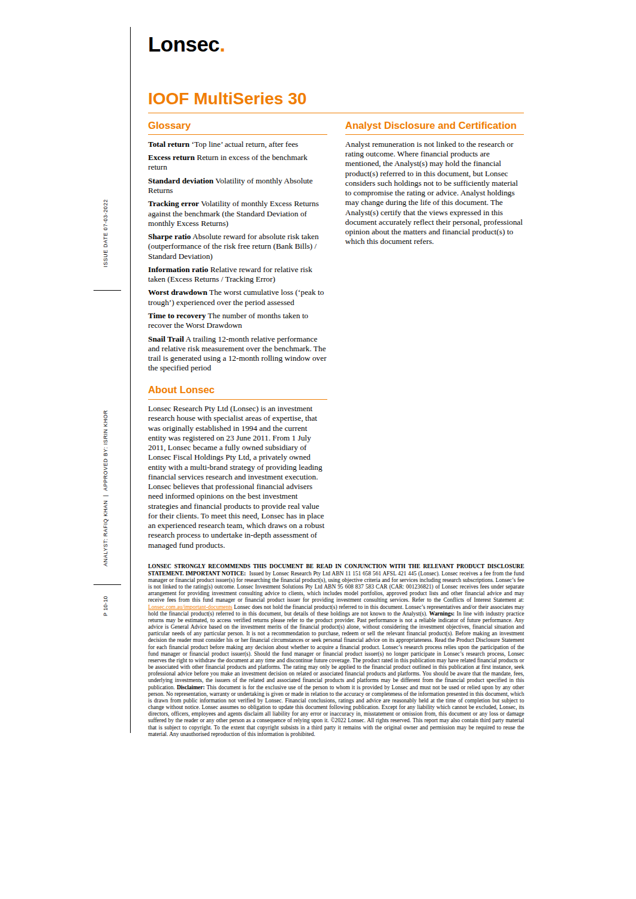ISSUE DATE 07-03-2022
ANALYST: RAFIQ KHAN | APPROVED BY: ISRIN KHOR
P 10-10
Lonsec.
IOOF MultiSeries 30
Glossary
Total return ‘Top line’ actual return, after fees
Excess return Return in excess of the benchmark return
Standard deviation Volatility of monthly Absolute Returns
Tracking error Volatility of monthly Excess Returns against the benchmark (the Standard Deviation of monthly Excess Returns)
Sharpe ratio Absolute reward for absolute risk taken (outperformance of the risk free return (Bank Bills) / Standard Deviation)
Information ratio Relative reward for relative risk taken (Excess Returns / Tracking Error)
Worst drawdown The worst cumulative loss (‘peak to trough’) experienced over the period assessed
Time to recovery The number of months taken to recover the Worst Drawdown
Snail Trail A trailing 12-month relative performance and relative risk measurement over the benchmark. The trail is generated using a 12-month rolling window over the specified period
About Lonsec
Lonsec Research Pty Ltd (Lonsec) is an investment research house with specialist areas of expertise, that was originally established in 1994 and the current entity was registered on 23 June 2011. From 1 July 2011, Lonsec became a fully owned subsidiary of Lonsec Fiscal Holdings Pty Ltd, a privately owned entity with a multi-brand strategy of providing leading financial services research and investment execution. Lonsec believes that professional financial advisers need informed opinions on the best investment strategies and financial products to provide real value for their clients. To meet this need, Lonsec has in place an experienced research team, which draws on a robust research process to undertake in-depth assessment of managed fund products.
Analyst Disclosure and Certification
Analyst remuneration is not linked to the research or rating outcome. Where financial products are mentioned, the Analyst(s) may hold the financial product(s) referred to in this document, but Lonsec considers such holdings not to be sufficiently material to compromise the rating or advice. Analyst holdings may change during the life of this document. The Analyst(s) certify that the views expressed in this document accurately reflect their personal, professional opinion about the matters and financial product(s) to which this document refers.
LONSEC STRONGLY RECOMMENDS THIS DOCUMENT BE READ IN CONJUNCTION WITH THE RELEVANT PRODUCT DISCLOSURE STATEMENT. IMPORTANT NOTICE: Issued by Lonsec Research Pty Ltd ABN 11 151 658 561 AFSL 421 445 (Lonsec). Lonsec receives a fee from the fund manager or financial product issuer(s) for researching the financial product(s), using objective criteria and for services including research subscriptions. Lonsec’s fee is not linked to the rating(s) outcome. Lonsec Investment Solutions Pty Ltd ABN 95 608 837 583 CAR (CAR: 001236821) of Lonsec receives fees under separate arrangement for providing investment consulting advice to clients, which includes model portfolios, approved product lists and other financial advice and may receive fees from this fund manager or financial product issuer for providing investment consulting services. Refer to the Conflicts of Interest Statement at: Lonsec.com.au/important-documents Lonsec does not hold the financial product(s) referred to in this document. Lonsec’s representatives and/or their associates may hold the financial product(s) referred to in this document, but details of these holdings are not known to the Analyst(s). Warnings: In line with industry practice returns may be estimated, to access verified returns please refer to the product provider. Past performance is not a reliable indicator of future performance. Any advice is General Advice based on the investment merits of the financial product(s) alone, without considering the investment objectives, financial situation and particular needs of any particular person. It is not a recommendation to purchase, redeem or sell the relevant financial product(s). Before making an investment decision the reader must consider his or her financial circumstances or seek personal financial advice on its appropriateness. Read the Product Disclosure Statement for each financial product before making any decision about whether to acquire a financial product. Lonsec’s research process relies upon the participation of the fund manager or financial product issuer(s). Should the fund manager or financial product issuer(s) no longer participate in Lonsec’s research process, Lonsec reserves the right to withdraw the document at any time and discontinue future coverage. The product rated in this publication may have related financial products or be associated with other financial products and platforms. The rating may only be applied to the financial product outlined in this publication at first instance, seek professional advice before you make an investment decision on related or associated financial products and platforms. You should be aware that the mandate, fees, underlying investments, the issuers of the related and associated financial products and platforms may be different from the financial product specified in this publication. Disclaimer: This document is for the exclusive use of the person to whom it is provided by Lonsec and must not be used or relied upon by any other person. No representation, warranty or undertaking is given or made in relation to the accuracy or completeness of the information presented in this document, which is drawn from public information not verified by Lonsec. Financial conclusions, ratings and advice are reasonably held at the time of completion but subject to change without notice. Lonsec assumes no obligation to update this document following publication. Except for any liability which cannot be excluded, Lonsec, its directors, officers, employees and agents disclaim all liability for any error or inaccuracy in, misstatement or omission from, this document or any loss or damage suffered by the reader or any other person as a consequence of relying upon it. ©2022 Lonsec. All rights reserved. This report may also contain third party material that is subject to copyright. To the extent that copyright subsists in a third party it remains with the original owner and permission may be required to reuse the material. Any unauthorised reproduction of this information is prohibited.